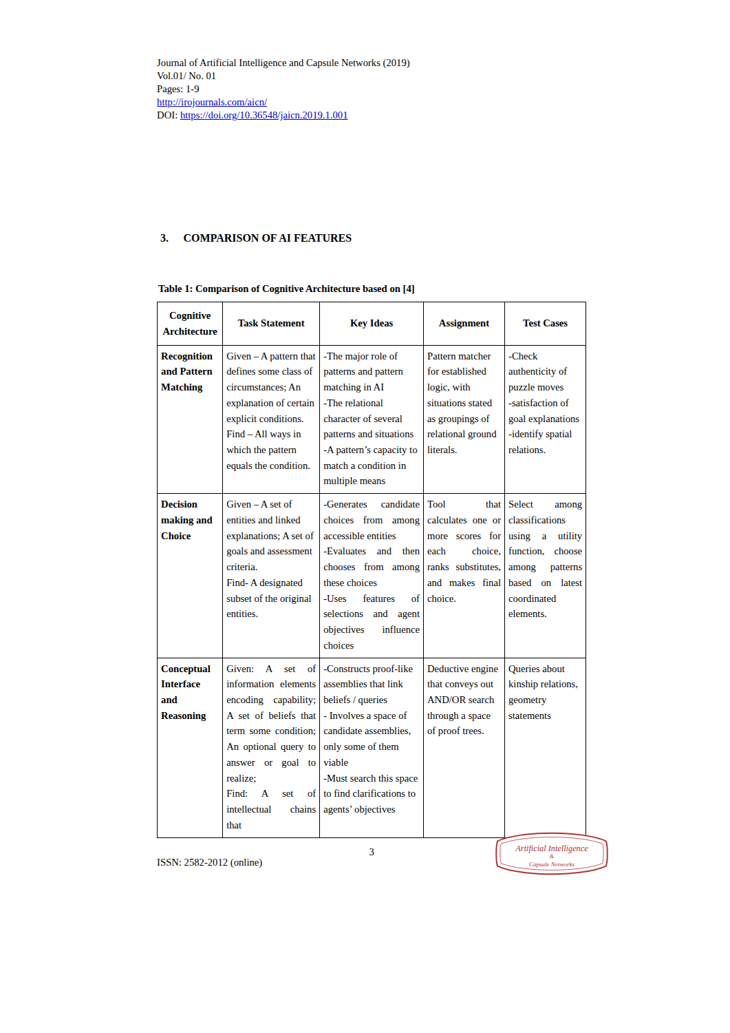Journal of Artificial Intelligence and Capsule Networks (2019)
Vol.01/ No. 01
Pages: 1-9
http://irojournals.com/aicn/
DOI: https://doi.org/10.36548/jaicn.2019.1.001
3. COMPARISON OF AI FEATURES
Table 1: Comparison of Cognitive Architecture based on [4]
| Cognitive Architecture | Task Statement | Key Ideas | Assignment | Test Cases |
| --- | --- | --- | --- | --- |
| Recognition and Pattern Matching | Given – A pattern that defines some class of circumstances; An explanation of certain explicit conditions. Find – All ways in which the pattern equals the condition. | -The major role of patterns and pattern matching in AI -The relational character of several patterns and situations -A pattern’s capacity to match a condition in multiple means | Pattern matcher for established logic, with situations stated as groupings of relational ground literals. | -Check authenticity of puzzle moves -satisfaction of goal explanations -identify spatial relations. |
| Decision making and Choice | Given – A set of entities and linked explanations; A set of goals and assessment criteria. Find- A designated subset of the original entities. | -Generates candidate choices from among accessible entities -Evaluates and then chooses from among these choices -Uses features of selections and agent objectives influence choices | Tool that calculates one or more scores for each choice, ranks substitutes, and makes final choice. | Select among classifications using a utility function, choose among patterns based on latest coordinated elements. |
| Conceptual Interface and Reasoning | Given: A set of information elements encoding capability; A set of beliefs that term some condition; An optional query to answer or goal to realize; Find: A set of intellectual chains that | -Constructs proof-like assemblies that link beliefs / queries - Involves a space of candidate assemblies, only some of them viable -Must search this space to find clarifications to agents’ objectives | Deductive engine that conveys out AND/OR search through a space of proof trees. | Queries about kinship relations, geometry statements |
3
ISSN: 2582-2012 (online)
Artificial Intelligence & Capsule Networks